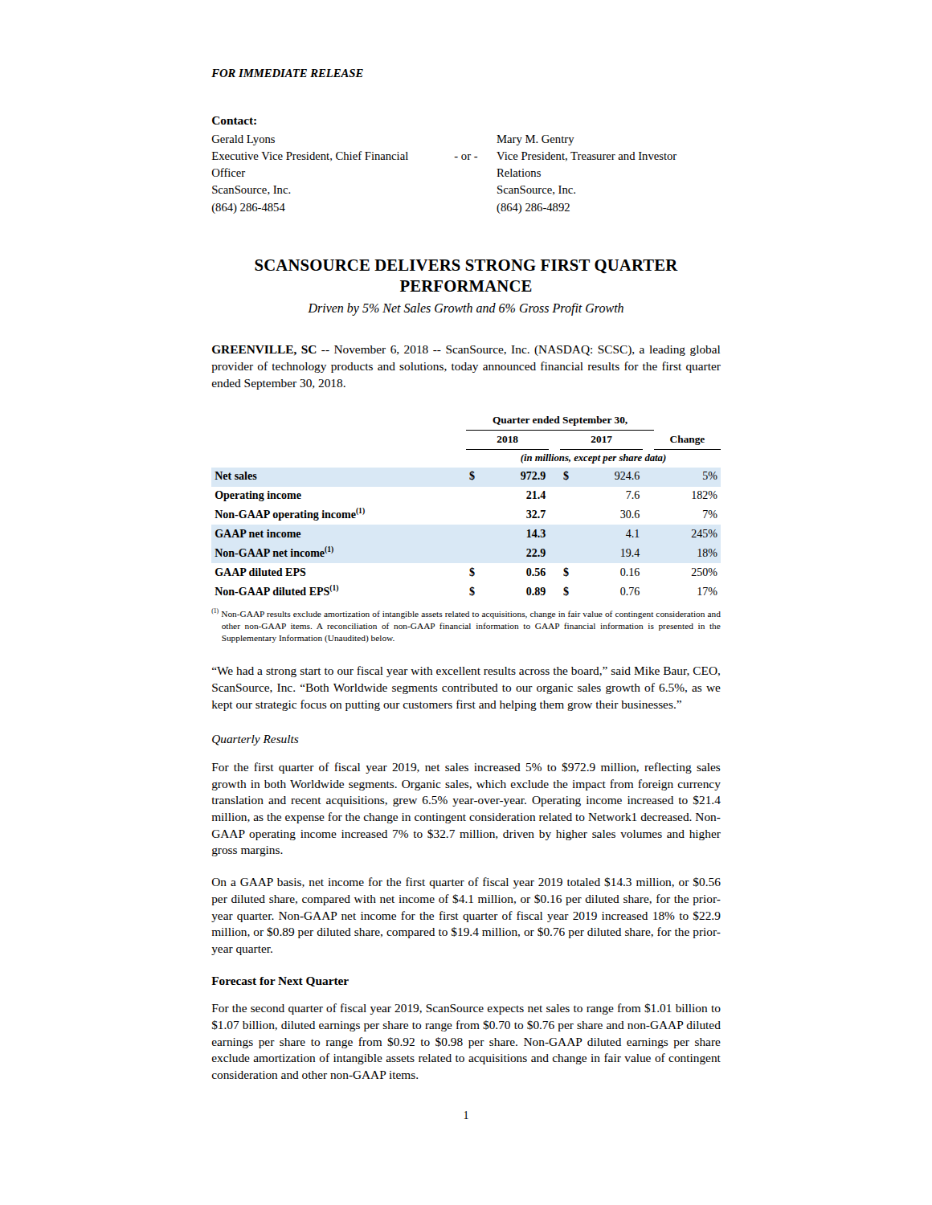FOR IMMEDIATE RELEASE
Contact:
| Gerald Lyons | | Mary M. Gentry |
| Executive Vice President, Chief Financial Officer | - or - | Vice President, Treasurer and Investor Relations |
| ScanSource, Inc. | | ScanSource, Inc. |
| (864) 286-4854 | | (864) 286-4892 |
SCANSOURCE DELIVERS STRONG FIRST QUARTER PERFORMANCE
Driven by 5% Net Sales Growth and 6% Gross Profit Growth
GREENVILLE, SC -- November 6, 2018 -- ScanSource, Inc. (NASDAQ: SCSC), a leading global provider of technology products and solutions, today announced financial results for the first quarter ended September 30, 2018.
| | Quarter ended September 30, | |
| | 2018 | | 2017 | | Change |
| | (in millions, except per share data) |
| Net sales | $ | 972.9 | | $ | 924.6 | | 5% |
| Operating income | | 21.4 | | | 7.6 | | 182% |
| Non-GAAP operating income (1) | | 32.7 | | | 30.6 | | 7% |
| GAAP net income | | 14.3 | | | 4.1 | | 245% |
| Non-GAAP net income (1) | | 22.9 | | | 19.4 | | 18% |
| GAAP diluted EPS | $ | 0.56 | | $ | 0.16 | | 250% |
| Non-GAAP diluted EPS (1) | $ | 0.89 | | $ | 0.76 | | 17% |
(1) Non-GAAP results exclude amortization of intangible assets related to acquisitions, change in fair value of contingent consideration and other non-GAAP items. A reconciliation of non-GAAP financial information to GAAP financial information is presented in the Supplementary Information (Unaudited) below.
“We had a strong start to our fiscal year with excellent results across the board,” said Mike Baur, CEO, ScanSource, Inc. “Both Worldwide segments contributed to our organic sales growth of 6.5%, as we kept our strategic focus on putting our customers first and helping them grow their businesses.”
Quarterly Results
For the first quarter of fiscal year 2019, net sales increased 5% to $972.9 million, reflecting sales growth in both Worldwide segments. Organic sales, which exclude the impact from foreign currency translation and recent acquisitions, grew 6.5% year-over-year. Operating income increased to $21.4 million, as the expense for the change in contingent consideration related to Network1 decreased. Non-GAAP operating income increased 7% to $32.7 million, driven by higher sales volumes and higher gross margins.
On a GAAP basis, net income for the first quarter of fiscal year 2019 totaled $14.3 million, or $0.56 per diluted share, compared with net income of $4.1 million, or $0.16 per diluted share, for the prior-year quarter. Non-GAAP net income for the first quarter of fiscal year 2019 increased 18% to $22.9 million, or $0.89 per diluted share, compared to $19.4 million, or $0.76 per diluted share, for the prior-year quarter.
Forecast for Next Quarter
For the second quarter of fiscal year 2019, ScanSource expects net sales to range from $1.01 billion to $1.07 billion, diluted earnings per share to range from $0.70 to $0.76 per share and non-GAAP diluted earnings per share to range from $0.92 to $0.98 per share. Non-GAAP diluted earnings per share exclude amortization of intangible assets related to acquisitions and change in fair value of contingent consideration and other non-GAAP items.
1